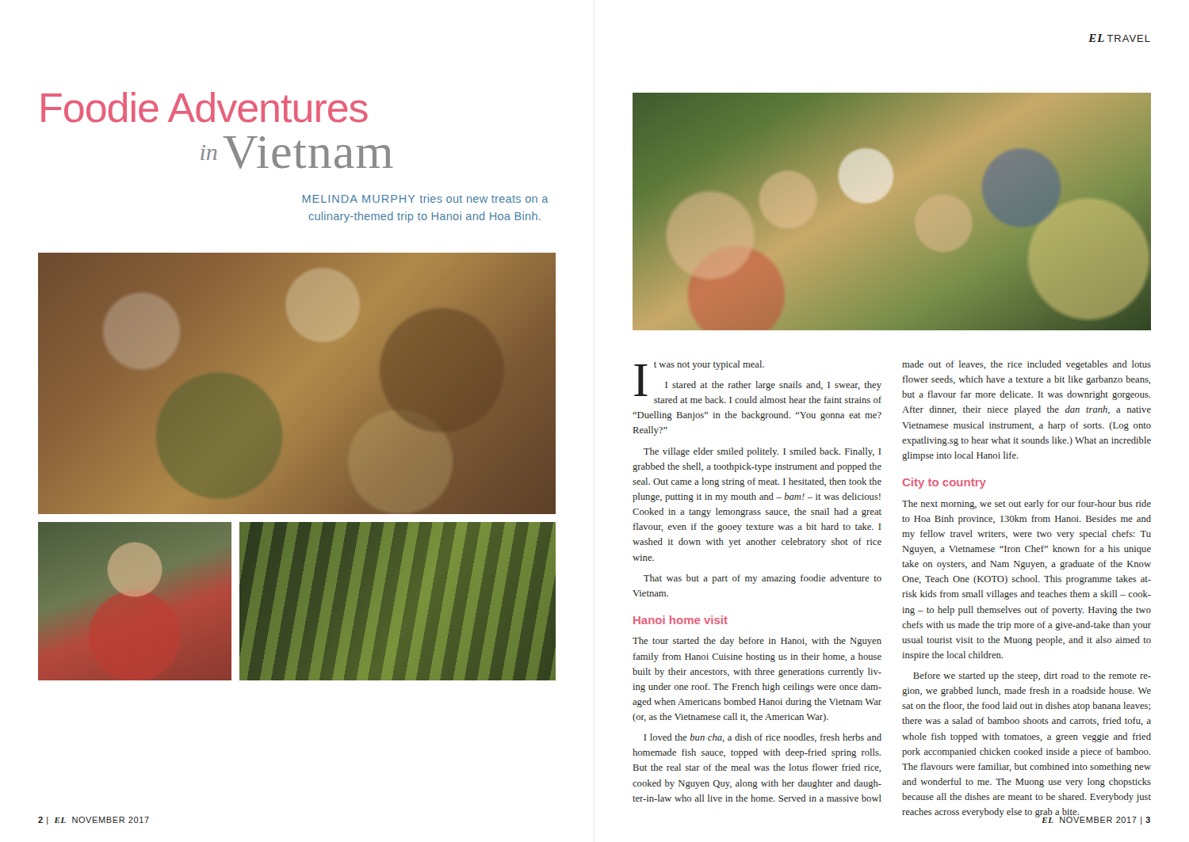Foodie Adventures
in Vietnam
MELINDA MURPHY tries out new treats on a culinary-themed trip to Hanoi and Hoa Binh.
2 | EL NOVEMBER 2017
ELTRAVEL
It was not your typical meal.
I stared at the rather large snails and, I swear, they stared at me back. I could almost hear the faint strains of “Duelling Banjos” in the background. “You gonna eat me? Really?”
The village elder smiled politely. I smiled back. Finally, I grabbed the shell, a toothpick-type instrument and popped the seal. Out came a long string of meat. I hesitated, then took the plunge, putting it in my mouth and – bam! – it was delicious! Cooked in a tangy lemongrass sauce, the snail had a great flavour, even if the gooey texture was a bit hard to take. I washed it down with yet another celebratory shot of rice wine.
That was but a part of my amazing foodie adventure to Vietnam.
Hanoi home visit
The tour started the day before in Hanoi, with the Nguyen family from Hanoi Cuisine hosting us in their home, a house built by their ancestors, with three generations currently living under one roof. The French high ceilings were once damaged when Americans bombed Hanoi during the Vietnam War (or, as the Vietnamese call it, the American War).
I loved the bun cha, a dish of rice noodles, fresh herbs and homemade fish sauce, topped with deep-fried spring rolls. But the real star of the meal was the lotus flower fried rice, cooked by Nguyen Quy, along with her daughter and daughter-in-law who all live in the home. Served in a massive bowl made out of leaves, the rice included vegetables and lotus flower seeds, which have a texture a bit like garbanzo beans, but a flavour far more delicate. It was downright gorgeous. After dinner, their niece played the dan tranh, a native Vietnamese musical instrument, a harp of sorts. (Log onto expatliving.sg to hear what it sounds like.) What an incredible glimpse into local Hanoi life.
City to country
The next morning, we set out early for our four-hour bus ride to Hoa Binh province, 130km from Hanoi. Besides me and my fellow travel writers, were two very special chefs: Tu Nguyen, a Vietnamese “Iron Chef” known for a his unique take on oysters, and Nam Nguyen, a graduate of the Know One, Teach One (KOTO) school. This programme takes at-risk kids from small villages and teaches them a skill – cooking – to help pull themselves out of poverty. Having the two chefs with us made the trip more of a give-and-take than your usual tourist visit to the Muong people, and it also aimed to inspire the local children.
Before we started up the steep, dirt road to the remote region, we grabbed lunch, made fresh in a roadside house. We sat on the floor, the food laid out in dishes atop banana leaves; there was a salad of bamboo shoots and carrots, fried tofu, a whole fish topped with tomatoes, a green veggie and fried pork accompanied chicken cooked inside a piece of bamboo. The flavours were familiar, but combined into something new and wonderful to me. The Muong use very long chopsticks because all the dishes are meant to be shared. Everybody just reaches across everybody else to grab a bite.
EL NOVEMBER 2017 | 3